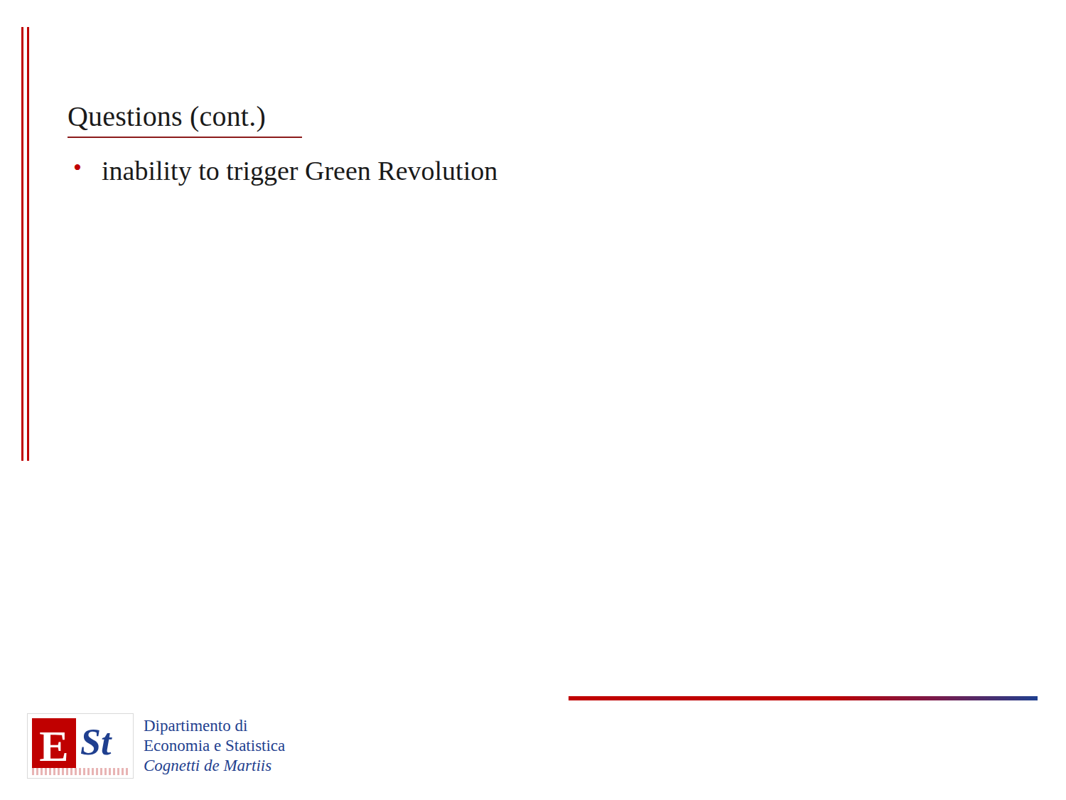Questions (cont.)
inability to trigger Green Revolution
E
St
Dipartimento di
Economia e Statistica
Cognetti de Martiis